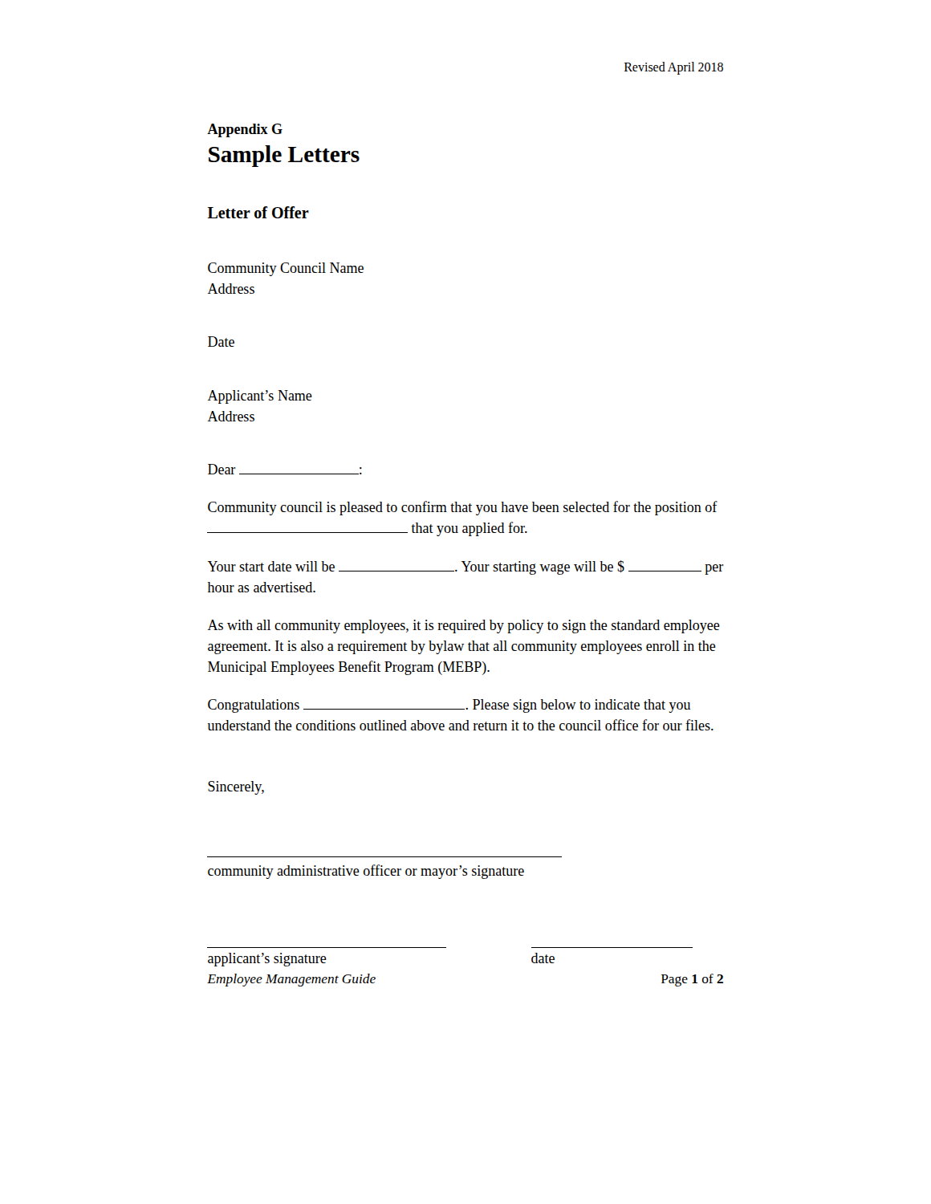Revised April 2018
Appendix G
Sample Letters
Letter of Offer
Community Council Name
Address
Date
Applicant’s Name
Address
Dear :
Community council is pleased to confirm that you have been selected for the position of that you applied for.
Your start date will be . Your starting wage will be $ per hour as advertised.
As with all community employees, it is required by policy to sign the standard employee agreement. It is also a requirement by bylaw that all community employees enroll in the Municipal Employees Benefit Program (MEBP).
Congratulations . Please sign below to indicate that you understand the conditions outlined above and return it to the council office for our files.
Sincerely,
community administrative officer or mayor’s signature
applicant’s signature
date
Employee Management Guide
Page 1 of 2